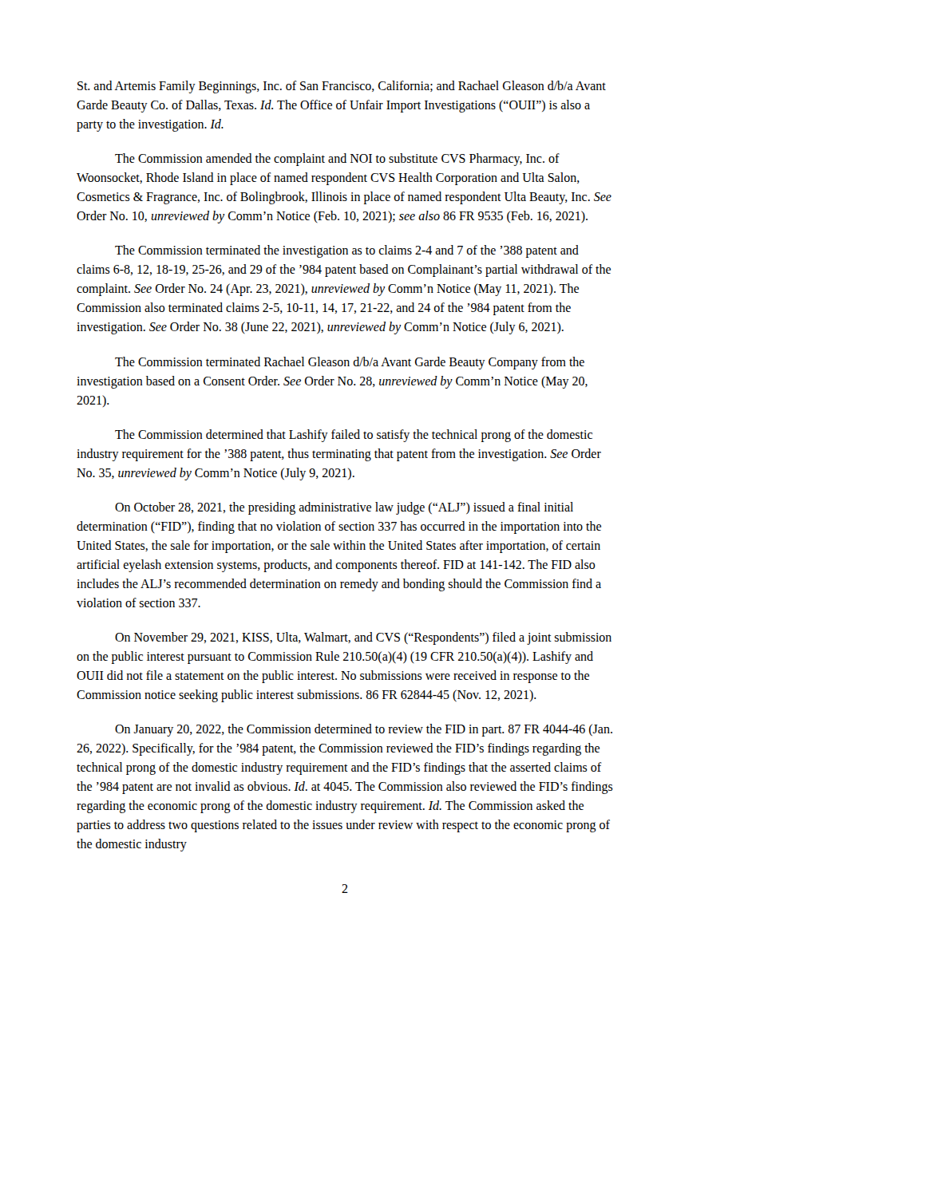St. and Artemis Family Beginnings, Inc. of San Francisco, California; and Rachael Gleason d/b/a Avant Garde Beauty Co. of Dallas, Texas. Id. The Office of Unfair Import Investigations (“OUII”) is also a party to the investigation. Id.
The Commission amended the complaint and NOI to substitute CVS Pharmacy, Inc. of Woonsocket, Rhode Island in place of named respondent CVS Health Corporation and Ulta Salon, Cosmetics & Fragrance, Inc. of Bolingbrook, Illinois in place of named respondent Ulta Beauty, Inc. See Order No. 10, unreviewed by Comm’n Notice (Feb. 10, 2021); see also 86 FR 9535 (Feb. 16, 2021).
The Commission terminated the investigation as to claims 2-4 and 7 of the ’388 patent and claims 6-8, 12, 18-19, 25-26, and 29 of the ’984 patent based on Complainant’s partial withdrawal of the complaint. See Order No. 24 (Apr. 23, 2021), unreviewed by Comm’n Notice (May 11, 2021). The Commission also terminated claims 2-5, 10-11, 14, 17, 21-22, and 24 of the ’984 patent from the investigation. See Order No. 38 (June 22, 2021), unreviewed by Comm’n Notice (July 6, 2021).
The Commission terminated Rachael Gleason d/b/a Avant Garde Beauty Company from the investigation based on a Consent Order. See Order No. 28, unreviewed by Comm’n Notice (May 20, 2021).
The Commission determined that Lashify failed to satisfy the technical prong of the domestic industry requirement for the ’388 patent, thus terminating that patent from the investigation. See Order No. 35, unreviewed by Comm’n Notice (July 9, 2021).
On October 28, 2021, the presiding administrative law judge (“ALJ”) issued a final initial determination (“FID”), finding that no violation of section 337 has occurred in the importation into the United States, the sale for importation, or the sale within the United States after importation, of certain artificial eyelash extension systems, products, and components thereof. FID at 141-142. The FID also includes the ALJ’s recommended determination on remedy and bonding should the Commission find a violation of section 337.
On November 29, 2021, KISS, Ulta, Walmart, and CVS (“Respondents”) filed a joint submission on the public interest pursuant to Commission Rule 210.50(a)(4) (19 CFR 210.50(a)(4)). Lashify and OUII did not file a statement on the public interest. No submissions were received in response to the Commission notice seeking public interest submissions. 86 FR 62844-45 (Nov. 12, 2021).
On January 20, 2022, the Commission determined to review the FID in part. 87 FR 4044-46 (Jan. 26, 2022). Specifically, for the ’984 patent, the Commission reviewed the FID’s findings regarding the technical prong of the domestic industry requirement and the FID’s findings that the asserted claims of the ’984 patent are not invalid as obvious. Id. at 4045. The Commission also reviewed the FID’s findings regarding the economic prong of the domestic industry requirement. Id. The Commission asked the parties to address two questions related to the issues under review with respect to the economic prong of the domestic industry
2